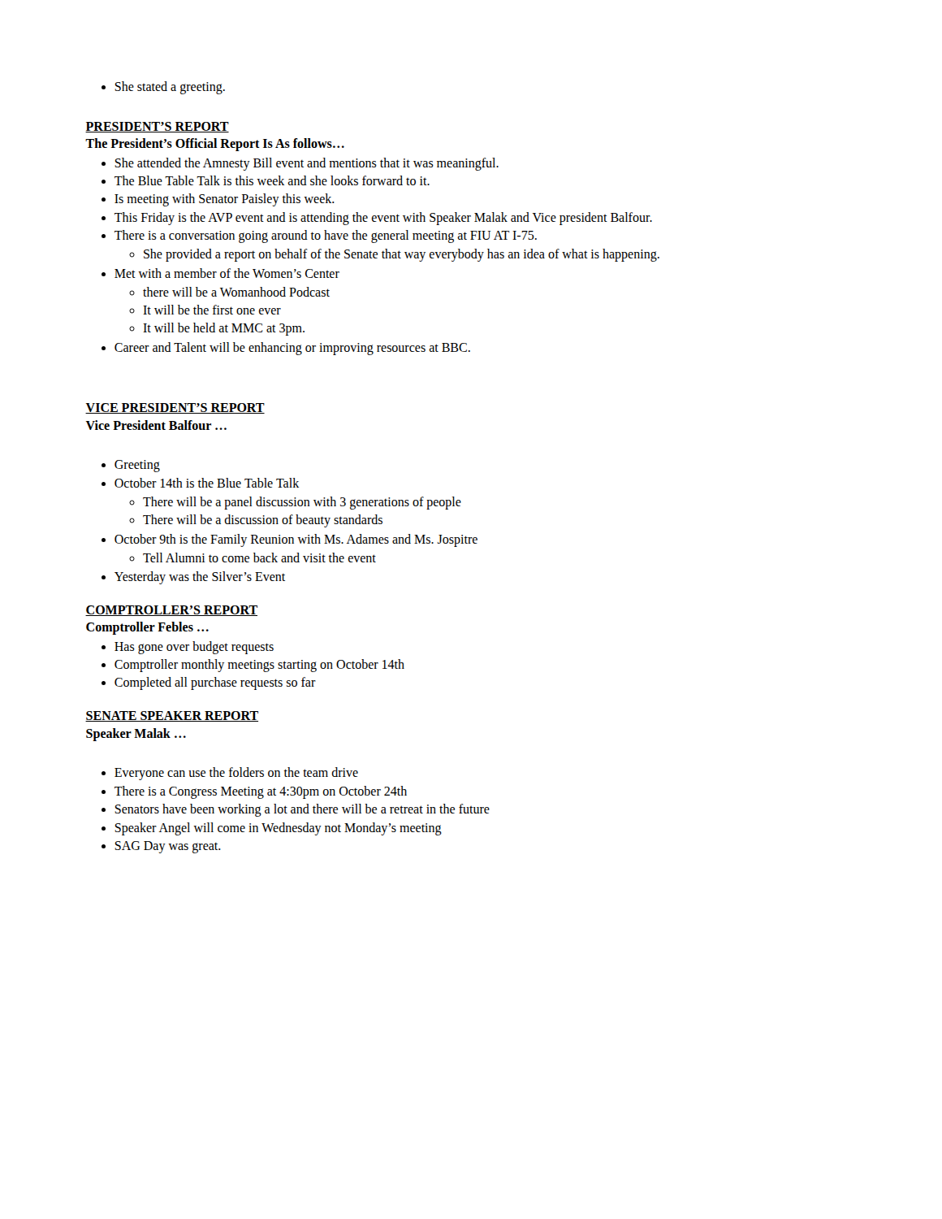She stated a greeting.
PRESIDENT’S REPORT
The President’s Official Report Is As follows…
She attended the Amnesty Bill event and mentions that it was meaningful.
The Blue Table Talk is this week and she looks forward to it.
Is meeting with Senator Paisley this week.
This Friday is the AVP event and is attending the event with Speaker Malak and Vice president Balfour.
There is a conversation going around to have the general meeting at FIU AT I-75.
She provided a report on behalf of the Senate that way everybody has an idea of what is happening.
Met with a member of the Women’s Center
there will be a Womanhood Podcast
It will be the first one ever
It will be held at MMC at 3pm.
Career and Talent will be enhancing or improving resources at BBC.
VICE PRESIDENT’S REPORT
Vice President Balfour …
Greeting
October 14th is the Blue Table Talk
There will be a panel discussion with 3 generations of people
There will be a discussion of beauty standards
October 9th is the Family Reunion with Ms. Adames and Ms. Jospitre
Tell Alumni to come back and visit the event
Yesterday was the Silver’s Event
COMPTROLLER’S REPORT
Comptroller Febles …
Has gone over budget requests
Comptroller monthly meetings starting on October 14th
Completed all purchase requests so far
SENATE SPEAKER REPORT
Speaker Malak …
Everyone can use the folders on the team drive
There is a Congress Meeting at 4:30pm on October 24th
Senators have been working a lot and there will be a retreat in the future
Speaker Angel will come in Wednesday not Monday’s meeting
SAG Day was great.